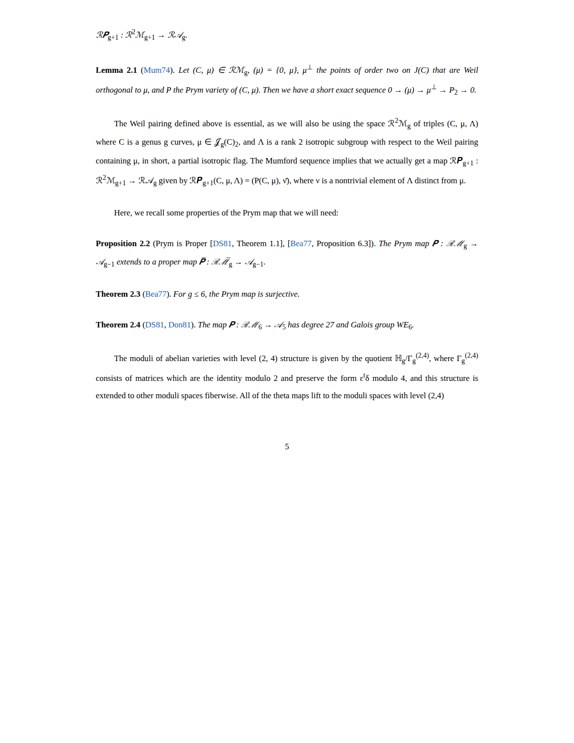ℛ𝑷g+1 : ℛ2ℳg+1 → ℛ𝒜g.
Lemma 2.1 (Mum74). Let (C, μ) ∈ ℛℳg, (μ) = {0, μ}, μ⊥ the points of order two on J(C) that are Weil orthogonal to μ, and P the Prym variety of (C, μ). Then we have a short exact sequence 0 → (μ) → μ⊥ → P2 → 0.
The Weil pairing defined above is essential, as we will also be using the space ℛ2ℳg of triples (C, μ, Λ) where C is a genus g curves, μ ∈ 𝒥g(C)2, and Λ is a rank 2 isotropic subgroup with respect to the Weil pairing containing μ, in short, a partial isotropic flag. The Mumford sequence implies that we actually get a map ℛ𝑷g+1 : ℛ2ℳg+1 → ℛ𝒜g given by ℛ𝑷g+1(C, μ, Λ) = (P(C, μ), ν̄), where ν is a nontrivial element of Λ distinct from μ.
Here, we recall some properties of the Prym map that we will need:
Proposition 2.2 (Prym is Proper [DS81, Theorem 1.1], [Bea77, Proposition 6.3]). The Prym map 𝑷 : ℛℳg → 𝒜g−1 extends to a proper map 𝑷̅ : ℛℳ̅g → 𝒜g−1.
Theorem 2.3 (Bea77). For g ≤ 6, the Prym map is surjective.
Theorem 2.4 (DS81, Don81). The map 𝑷 : ℛℳ6 → 𝒜5 has degree 27 and Galois group WE6.
The moduli of abelian varieties with level (2, 4) structure is given by the quotient ℍg/Γg(2,4), where Γg(2,4) consists of matrices which are the identity modulo 2 and preserve the form εtδ modulo 4, and this structure is extended to other moduli spaces fiberwise. All of the theta maps lift to the moduli spaces with level (2,4)
5